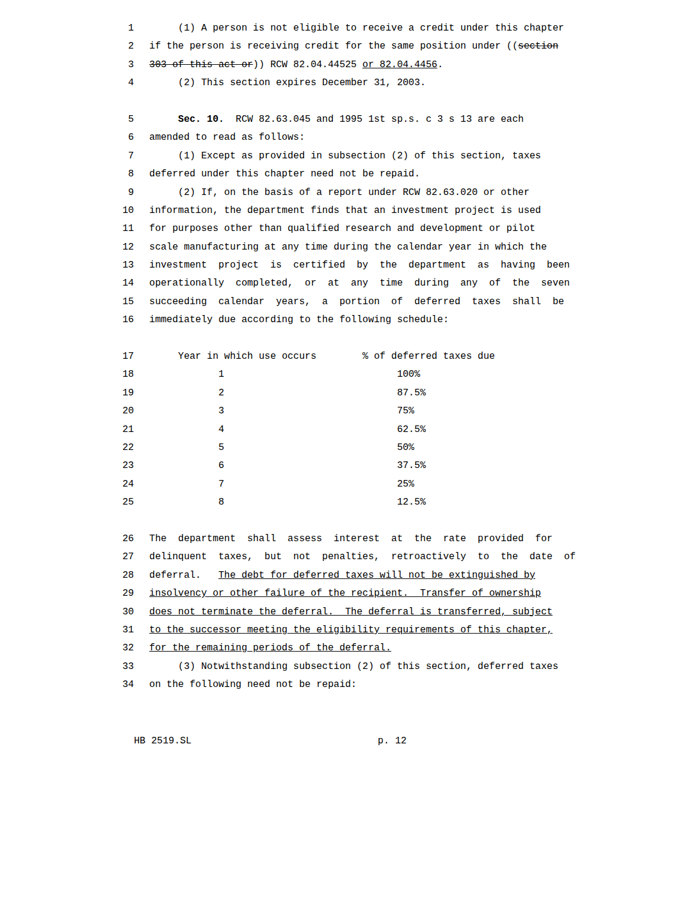1 (1) A person is not eligible to receive a credit under this chapter
2 if the person is receiving credit for the same position under ((section
3303 of this act or)) RCW 82.04.44525 or 82.04.4456.
4 (2) This section expires December 31, 2003.
5 Sec. 10. RCW 82.63.045 and 1995 1st sp.s. c 3 s 13 are each
6 amended to read as follows:
7 (1) Except as provided in subsection (2) of this section, taxes
8 deferred under this chapter need not be repaid.
9 (2) If, on the basis of a report under RCW 82.63.020 or other
10 information, the department finds that an investment project is used
11 for purposes other than qualified research and development or pilot
12 scale manufacturing at any time during the calendar year in which the
13 investment project is certified by the department as having been
14 operationally completed, or at any time during any of the seven
15 succeeding calendar years, a portion of deferred taxes shall be
16 immediately due according to the following schedule:
17 Year in which use occurs % of deferred taxes due
18 1 100%
19 2 87.5%
20 3 75%
21 4 62.5%
22 5 50%
23 6 37.5%
24 7 25%
25 8 12.5%
26 The department shall assess interest at the rate provided for
27 delinquent taxes, but not penalties, retroactively to the date of
28 deferral. The debt for deferred taxes will not be extinguished by
29 insolvency or other failure of the recipient. Transfer of ownership
30 does not terminate the deferral. The deferral is transferred, subject
31 to the successor meeting the eligibility requirements of this chapter,
32 for the remaining periods of the deferral.
33 (3) Notwithstanding subsection (2) of this section, deferred taxes
34 on the following need not be repaid:
HB 2519.SL p. 12